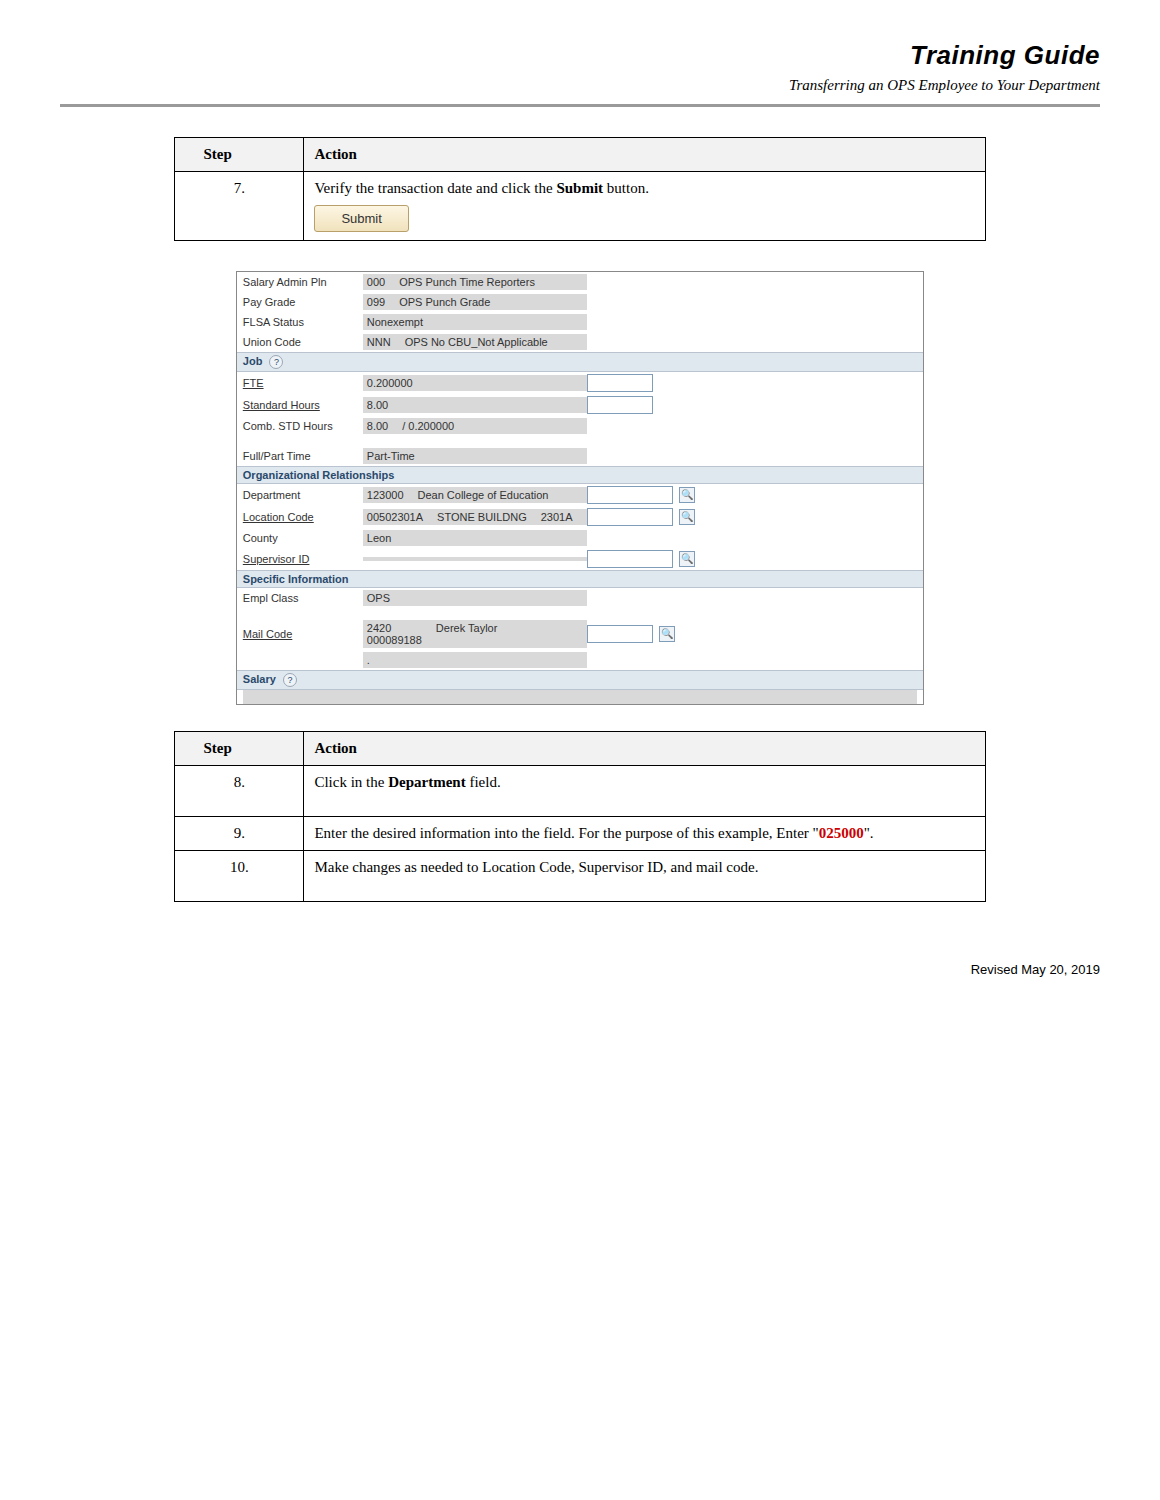Training Guide
Transferring an OPS Employee to Your Department
| Step | Action |
| --- | --- |
| 7. | Verify the transaction date and click the Submit button. Submit |
Salary Admin Pln
000 OPS Punch Time Reporters
Pay Grade
099 OPS Punch Grade
FLSA Status
Nonexempt
Union Code
NNN OPS No CBU_Not Applicable
Job ?
FTE
0.200000
Standard Hours
8.00
Comb. STD Hours
8.00/ 0.200000
Full/Part Time
Part-Time
Organizational Relationships
Department
123000 Dean College of Education
🔍
Location Code
00502301A STONE BUILDNG 2301A
🔍
County
Leon
Supervisor ID
🔍
Specific Information
Empl Class
OPS
Mail Code
2420
000089188 Derek Taylor
🔍
.
Salary ?
| Step | Action |
| --- | --- |
| 8. | Click in the Department field. |
| 9. | Enter the desired information into the field. For the purpose of this example, Enter " 025000 ". |
| 10. | Make changes as needed to Location Code, Supervisor ID, and mail code. |
Revised May 20, 2019